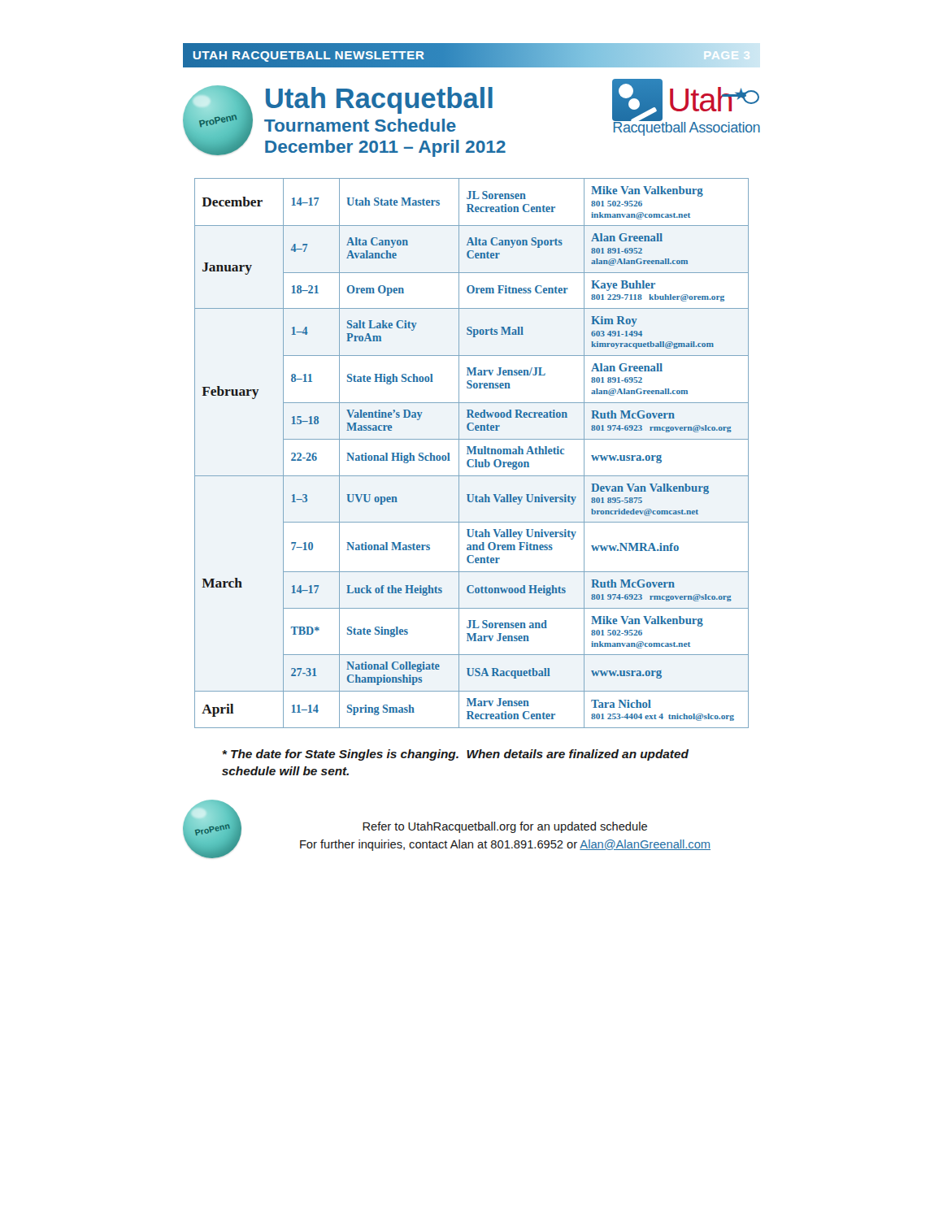Utah Racquetball Newsletter Page 3
Utah Racquetball
Tournament Schedule
December 2011 – April 2012
Utah★
Racquetball Association
| December | 14–17 | Utah State Masters | JL Sorensen Recreation Center | Mike Van Valkenburg 801 502-9526 inkmanvan@comcast.net |
| January | 4–7 | Alta Canyon Avalanche | Alta Canyon Sports Center | Alan Greenall 801 891-6952 alan@AlanGreenall.com |
| 18–21 | Orem Open | Orem Fitness Center | Kaye Buhler 801 229-7118 kbuhler@orem.org |
| February | 1–4 | Salt Lake City ProAm | Sports Mall | Kim Roy 603 491-1494 kimroyracquetball@gmail.com |
| 8–11 | State High School | Marv Jensen/JL Sorensen | Alan Greenall 801 891-6952 alan@AlanGreenall.com |
| 15–18 | Valentine’s Day Massacre | Redwood Recreation Center | Ruth McGovern 801 974-6923 rmcgovern@slco.org |
| 22-26 | National High School | Multnomah Athletic Club Oregon | www.usra.org |
| March | 1–3 | UVU open | Utah Valley University | Devan Van Valkenburg 801 895-5875 broncridedev@comcast.net |
| 7–10 | National Masters | Utah Valley University and Orem Fitness Center | www.NMRA.info |
| 14–17 | Luck of the Heights | Cottonwood Heights | Ruth McGovern 801 974-6923 rmcgovern@slco.org |
| TBD* | State Singles | JL Sorensen and Marv Jensen | Mike Van Valkenburg 801 502-9526 inkmanvan@comcast.net |
| 27-31 | National Collegiate Championships | USA Racquetball | www.usra.org |
| April | 11–14 | Spring Smash | Marv Jensen Recreation Center | Tara Nichol 801 253-4404 ext 4 tnichol@slco.org |
* The date for State Singles is changing. When details are finalized an updated schedule will be sent.
Refer to UtahRacquetball.org for an updated schedule
For further inquiries, contact Alan at 801.891.6952 or Alan@AlanGreenall.com